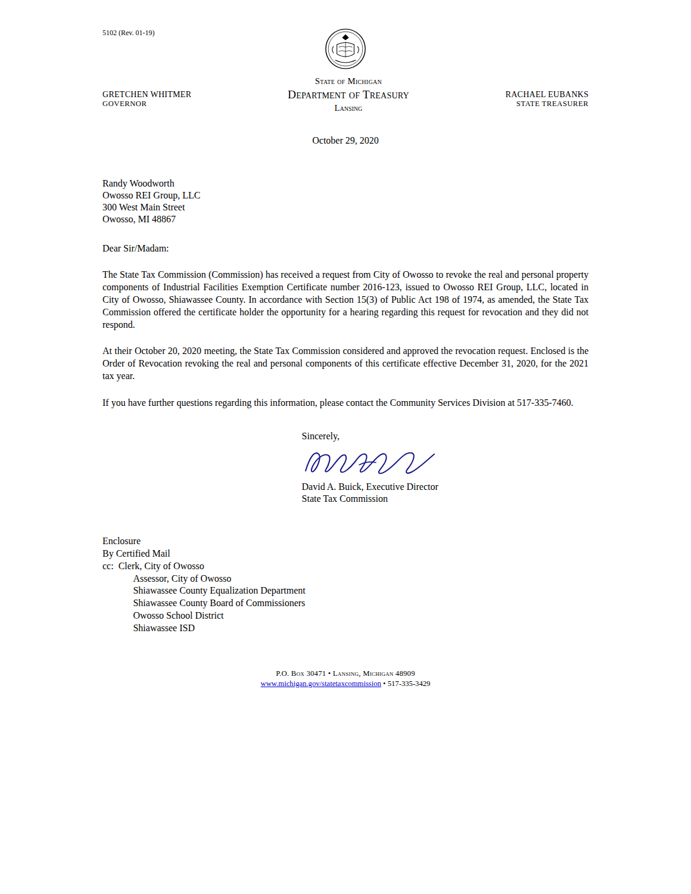5102 (Rev. 01-19)
GRETCHEN WHITMER
GOVERNOR
State of Michigan
Department of Treasury
Lansing
RACHAEL EUBANKS
STATE TREASURER
October 29, 2020
Randy Woodworth
Owosso REI Group, LLC
300 West Main Street
Owosso, MI 48867
Dear Sir/Madam:
The State Tax Commission (Commission) has received a request from City of Owosso to revoke the real and personal property components of Industrial Facilities Exemption Certificate number 2016-123, issued to Owosso REI Group, LLC, located in City of Owosso, Shiawassee County. In accordance with Section 15(3) of Public Act 198 of 1974, as amended, the State Tax Commission offered the certificate holder the opportunity for a hearing regarding this request for revocation and they did not respond.
At their October 20, 2020 meeting, the State Tax Commission considered and approved the revocation request. Enclosed is the Order of Revocation revoking the real and personal components of this certificate effective December 31, 2020, for the 2021 tax year.
If you have further questions regarding this information, please contact the Community Services Division at 517-335-7460.
Sincerely,
David A. Buick, Executive Director
State Tax Commission
Enclosure
By Certified Mail
cc:
Clerk, City of Owosso
Assessor, City of Owosso
Shiawassee County Equalization Department
Shiawassee County Board of Commissioners
Owosso School District
Shiawassee ISD
P.O. Box 30471 • Lansing, Michigan 48909
www.michigan.gov/statetaxcommission • 517-335-3429